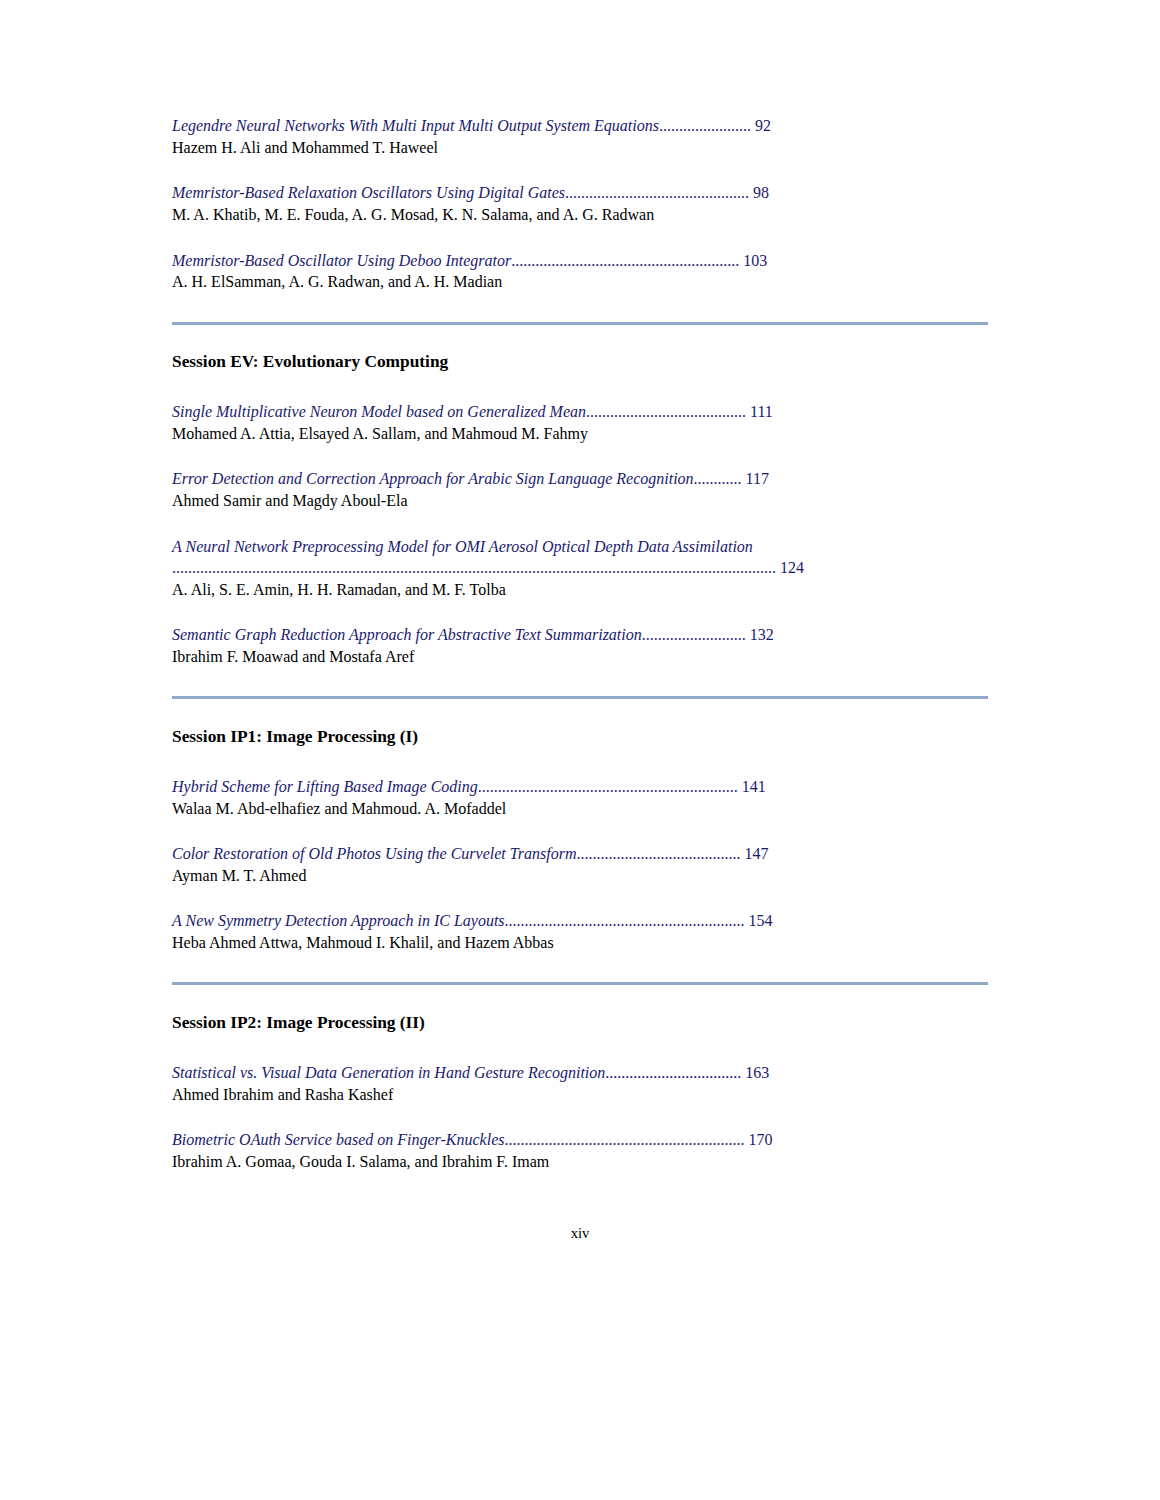Legendre Neural Networks With Multi Input Multi Output System Equations....................... 92 Hazem H. Ali and Mohammed T. Haweel
Memristor-Based Relaxation Oscillators Using Digital Gates.............................................. 98 M. A. Khatib, M. E. Fouda, A. G. Mosad, K. N. Salama, and A. G. Radwan
Memristor-Based Oscillator Using Deboo Integrator......................................................... 103 A. H. ElSamman, A. G. Radwan, and A. H. Madian
Session EV: Evolutionary Computing
Single Multiplicative Neuron Model based on Generalized Mean........................................ 111 Mohamed A. Attia, Elsayed A. Sallam, and Mahmoud M. Fahmy
Error Detection and Correction Approach for Arabic Sign Language Recognition............ 117 Ahmed Samir and Magdy Aboul-Ela
A Neural Network Preprocessing Model for OMI Aerosol Optical Depth Data Assimilation ....................................................................................................................................................... 124 A. Ali, S. E. Amin, H. H. Ramadan, and M. F. Tolba
Semantic Graph Reduction Approach for Abstractive Text Summarization.......................... 132 Ibrahim F. Moawad and Mostafa Aref
Session IP1: Image Processing (I)
Hybrid Scheme for Lifting Based Image Coding................................................................. 141 Walaa M. Abd-elhafiez and Mahmoud. A. Mofaddel
Color Restoration of Old Photos Using the Curvelet Transform......................................... 147 Ayman M. T. Ahmed
A New Symmetry Detection Approach in IC Layouts............................................................ 154 Heba Ahmed Attwa, Mahmoud I. Khalil, and Hazem Abbas
Session IP2: Image Processing (II)
Statistical vs. Visual Data Generation in Hand Gesture Recognition.................................. 163 Ahmed Ibrahim and Rasha Kashef
Biometric OAuth Service based on Finger-Knuckles............................................................ 170 Ibrahim A. Gomaa, Gouda I. Salama, and Ibrahim F. Imam
xiv